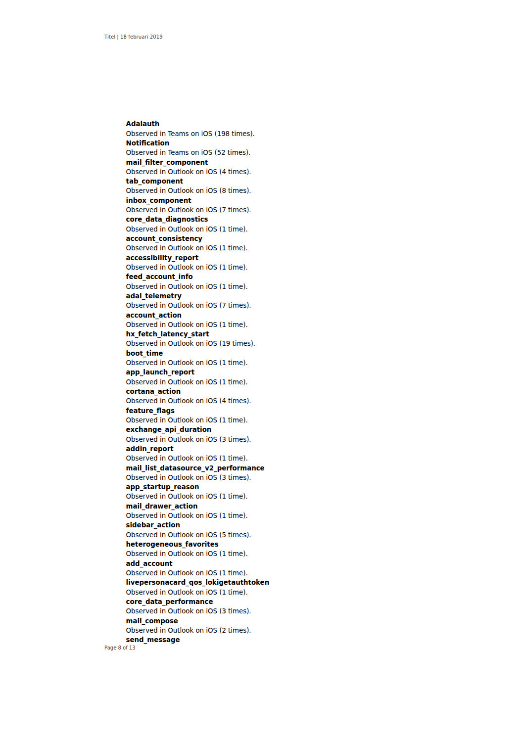Titel | 18 februari 2019
Adalauth
Observed in Teams on iOS (198 times).
Notification
Observed in Teams on iOS (52 times).
mail_filter_component
Observed in Outlook on iOS (4 times).
tab_component
Observed in Outlook on iOS (8 times).
inbox_component
Observed in Outlook on iOS (7 times).
core_data_diagnostics
Observed in Outlook on iOS (1 time).
account_consistency
Observed in Outlook on iOS (1 time).
accessibility_report
Observed in Outlook on iOS (1 time).
feed_account_info
Observed in Outlook on iOS (1 time).
adal_telemetry
Observed in Outlook on iOS (7 times).
account_action
Observed in Outlook on iOS (1 time).
hx_fetch_latency_start
Observed in Outlook on iOS (19 times).
boot_time
Observed in Outlook on iOS (1 time).
app_launch_report
Observed in Outlook on iOS (1 time).
cortana_action
Observed in Outlook on iOS (4 times).
feature_flags
Observed in Outlook on iOS (1 time).
exchange_api_duration
Observed in Outlook on iOS (3 times).
addin_report
Observed in Outlook on iOS (1 time).
mail_list_datasource_v2_performance
Observed in Outlook on iOS (3 times).
app_startup_reason
Observed in Outlook on iOS (1 time).
mail_drawer_action
Observed in Outlook on iOS (1 time).
sidebar_action
Observed in Outlook on iOS (5 times).
heterogeneous_favorites
Observed in Outlook on iOS (1 time).
add_account
Observed in Outlook on iOS (1 time).
livepersonacard_qos_lokigetauthtoken
Observed in Outlook on iOS (1 time).
core_data_performance
Observed in Outlook on iOS (3 times).
mail_compose
Observed in Outlook on iOS (2 times).
send_message
Page 8 of 13